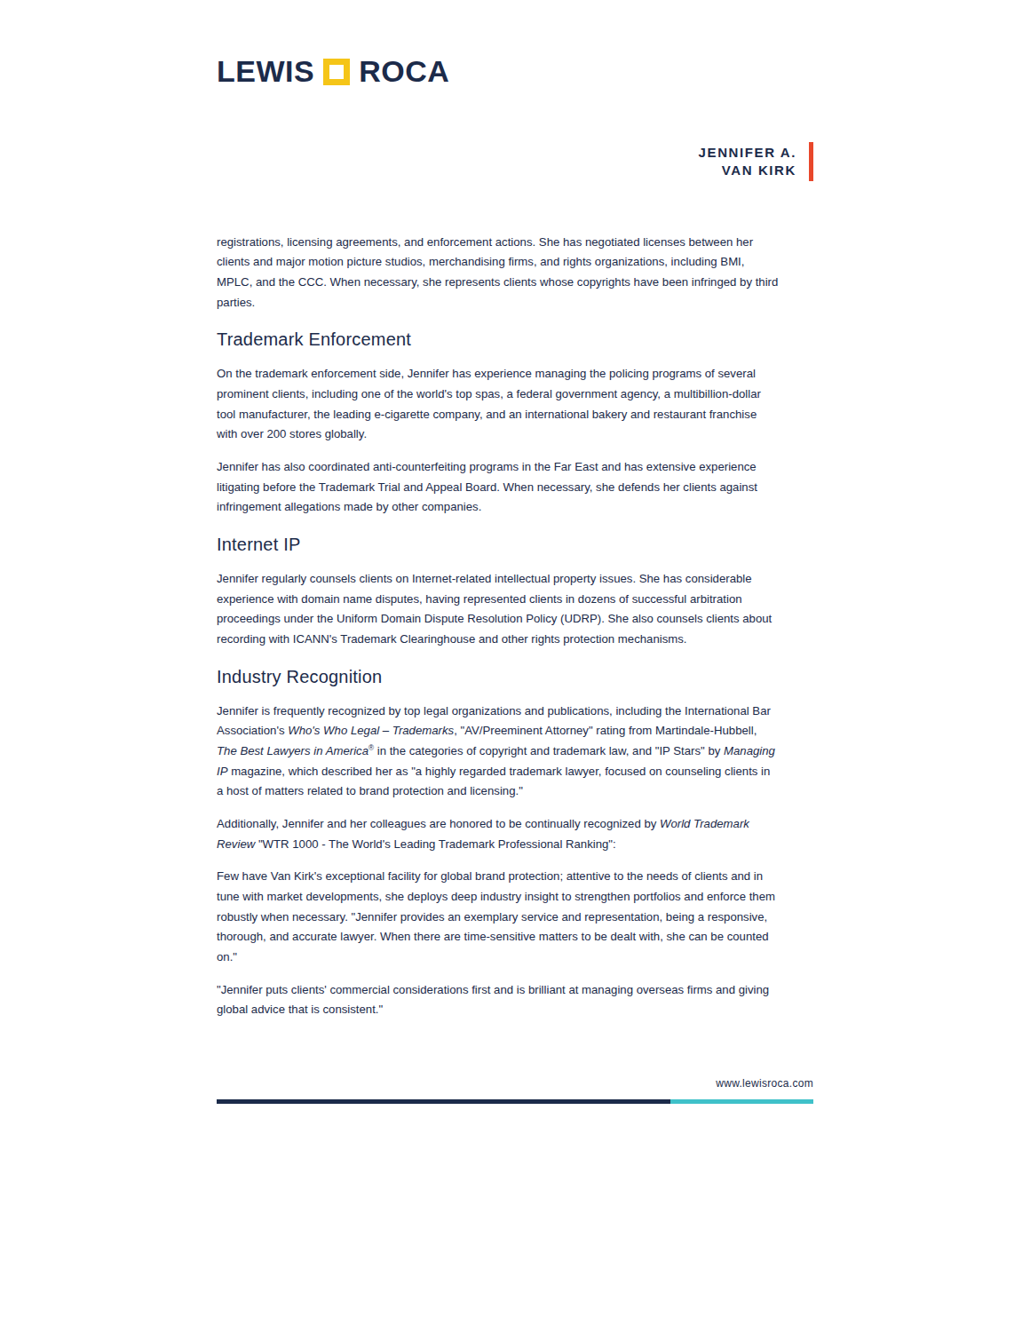LEWIS ROCA
Jennifer A.
Van Kirk
registrations, licensing agreements, and enforcement actions. She has negotiated licenses between her clients and major motion picture studios, merchandising firms, and rights organizations, including BMI, MPLC, and the CCC. When necessary, she represents clients whose copyrights have been infringed by third parties.
Trademark Enforcement
On the trademark enforcement side, Jennifer has experience managing the policing programs of several prominent clients, including one of the world's top spas, a federal government agency, a multibillion-dollar tool manufacturer, the leading e-cigarette company, and an international bakery and restaurant franchise with over 200 stores globally.
Jennifer has also coordinated anti-counterfeiting programs in the Far East and has extensive experience litigating before the Trademark Trial and Appeal Board. When necessary, she defends her clients against infringement allegations made by other companies.
Internet IP
Jennifer regularly counsels clients on Internet-related intellectual property issues. She has considerable experience with domain name disputes, having represented clients in dozens of successful arbitration proceedings under the Uniform Domain Dispute Resolution Policy (UDRP). She also counsels clients about recording with ICANN's Trademark Clearinghouse and other rights protection mechanisms.
Industry Recognition
Jennifer is frequently recognized by top legal organizations and publications, including the International Bar Association's Who's Who Legal – Trademarks, "AV/Preeminent Attorney" rating from Martindale-Hubbell, The Best Lawyers in America® in the categories of copyright and trademark law, and "IP Stars" by Managing IP magazine, which described her as "a highly regarded trademark lawyer, focused on counseling clients in a host of matters related to brand protection and licensing."
Additionally, Jennifer and her colleagues are honored to be continually recognized by World Trademark Review "WTR 1000 - The World's Leading Trademark Professional Ranking":
Few have Van Kirk's exceptional facility for global brand protection; attentive to the needs of clients and in tune with market developments, she deploys deep industry insight to strengthen portfolios and enforce them robustly when necessary. "Jennifer provides an exemplary service and representation, being a responsive, thorough, and accurate lawyer. When there are time-sensitive matters to be dealt with, she can be counted on."
"Jennifer puts clients' commercial considerations first and is brilliant at managing overseas firms and giving global advice that is consistent."
www.lewisroca.com